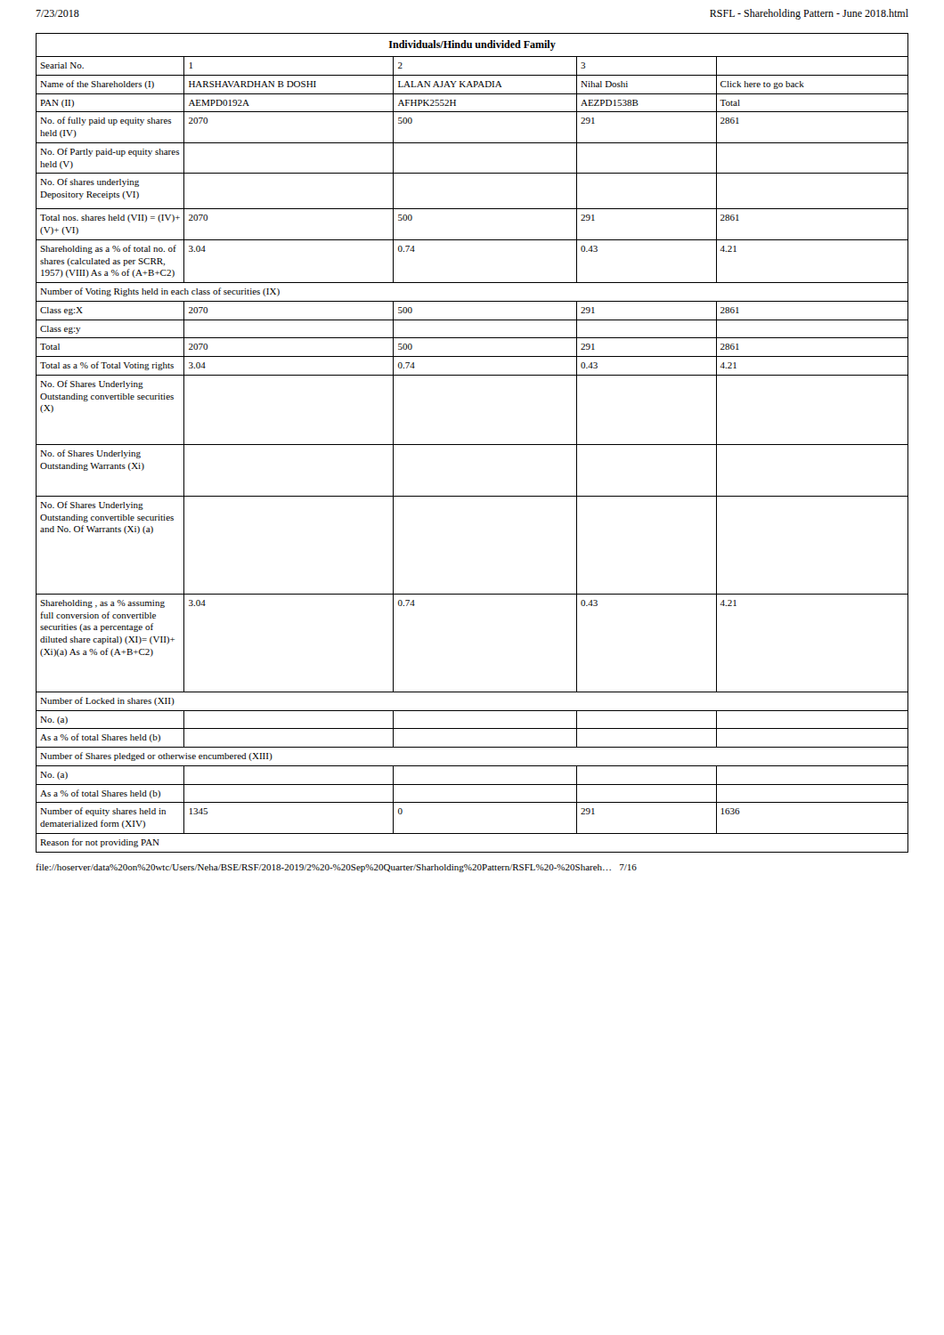7/23/2018
RSFL - Shareholding Pattern - June 2018.html
| Individuals/Hindu undivided Family |
| Searial No. | 1 | 2 | 3 | |
| Name of the Shareholders (I) | HARSHAVARDHAN B DOSHI | LALAN AJAY KAPADIA | Nihal Doshi | Click here to go back |
| PAN (II) | AEMPD0192A | AFHPK2552H | AEZPD1538B | Total |
| No. of fully paid up equity shares held (IV) | 2070 | 500 | 291 | 2861 |
| No. Of Partly paid-up equity shares held (V) | | | | |
| No. Of shares underlying Depository Receipts (VI) | | | | |
| Total nos. shares held (VII) = (IV)+(V)+ (VI) | 2070 | 500 | 291 | 2861 |
| Shareholding as a % of total no. of shares (calculated as per SCRR, 1957) (VIII) As a % of (A+B+C2) | 3.04 | 0.74 | 0.43 | 4.21 |
| Number of Voting Rights held in each class of securities (IX) |
| Class eg:X | 2070 | 500 | 291 | 2861 |
| Class eg:y | | | | |
| Total | 2070 | 500 | 291 | 2861 |
| Total as a % of Total Voting rights | 3.04 | 0.74 | 0.43 | 4.21 |
| No. Of Shares Underlying Outstanding convertible securities (X) | | | | |
| No. of Shares Underlying Outstanding Warrants (Xi) | | | | |
| No. Of Shares Underlying Outstanding convertible securities and No. Of Warrants (Xi) (a) | | | | |
| Shareholding , as a % assuming full conversion of convertible securities (as a percentage of diluted share capital) (XI)= (VII)+(Xi)(a) As a % of (A+B+C2) | 3.04 | 0.74 | 0.43 | 4.21 |
| Number of Locked in shares (XII) |
| No. (a) | | | | |
| As a % of total Shares held (b) | | | | |
| Number of Shares pledged or otherwise encumbered (XIII) |
| No. (a) | | | | |
| As a % of total Shares held (b) | | | | |
| Number of equity shares held in dematerialized form (XIV) | 1345 | 0 | 291 | 1636 |
| Reason for not providing PAN |
file://hoserver/data%20on%20wtc/Users/Neha/BSE/RSF/2018-2019/2%20-%20Sep%20Quarter/Sharholding%20Pattern/RSFL%20-%20Shareh… 7/16